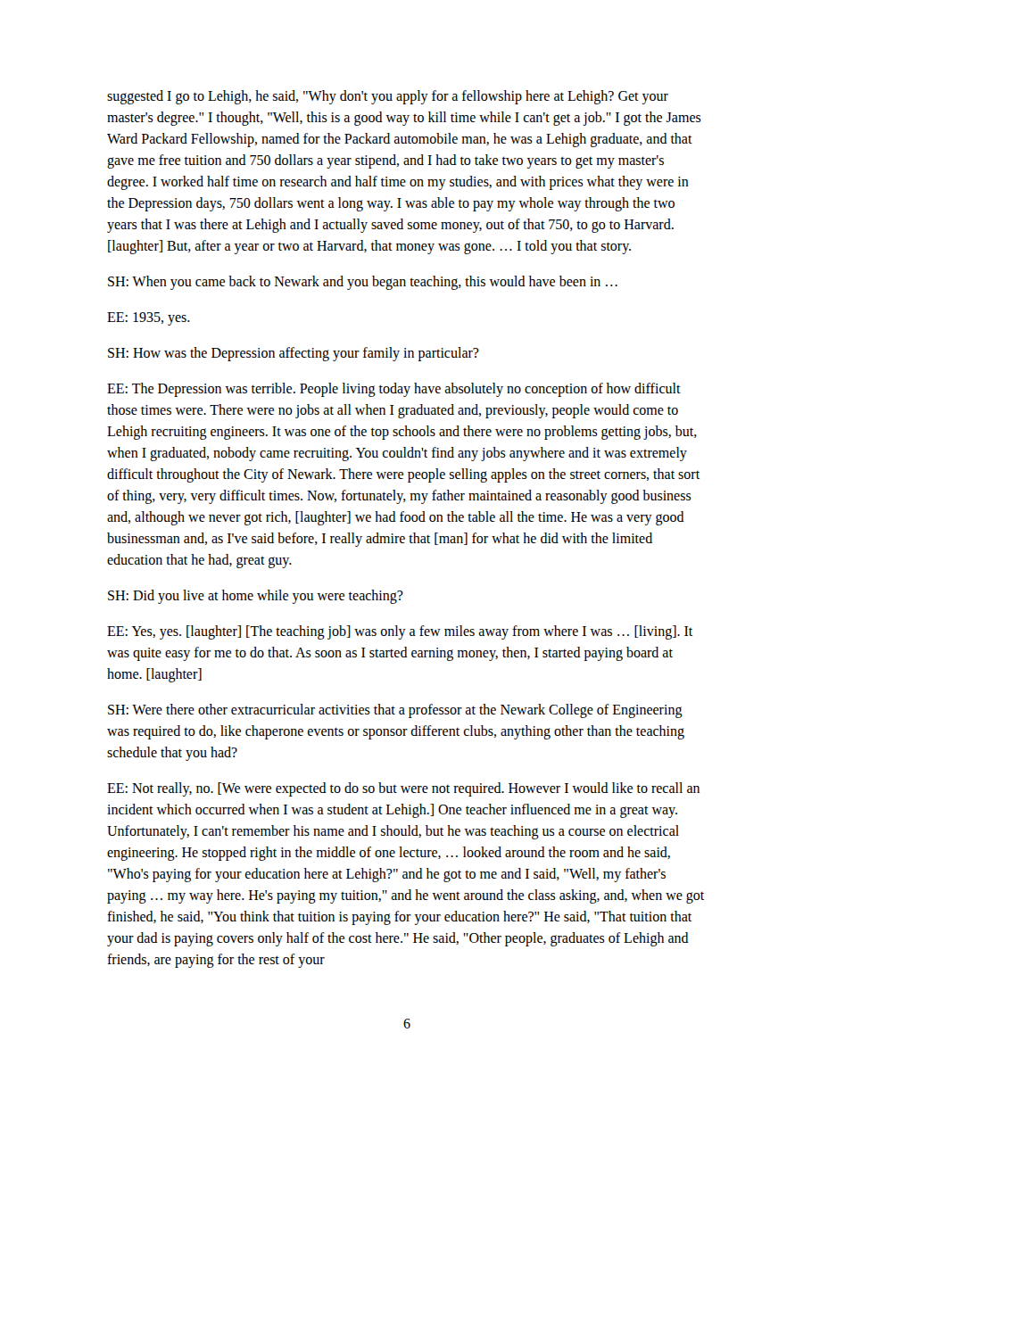suggested I go to Lehigh, he said, "Why don't you apply for a fellowship here at Lehigh? Get your master's degree." I thought, "Well, this is a good way to kill time while I can't get a job." I got the James Ward Packard Fellowship, named for the Packard automobile man, he was a Lehigh graduate, and that gave me free tuition and 750 dollars a year stipend, and I had to take two years to get my master's degree. I worked half time on research and half time on my studies, and with prices what they were in the Depression days, 750 dollars went a long way. I was able to pay my whole way through the two years that I was there at Lehigh and I actually saved some money, out of that 750, to go to Harvard. [laughter] But, after a year or two at Harvard, that money was gone. … I told you that story.
SH: When you came back to Newark and you began teaching, this would have been in …
EE: 1935, yes.
SH: How was the Depression affecting your family in particular?
EE: The Depression was terrible. People living today have absolutely no conception of how difficult those times were. There were no jobs at all when I graduated and, previously, people would come to Lehigh recruiting engineers. It was one of the top schools and there were no problems getting jobs, but, when I graduated, nobody came recruiting. You couldn't find any jobs anywhere and it was extremely difficult throughout the City of Newark. There were people selling apples on the street corners, that sort of thing, very, very difficult times. Now, fortunately, my father maintained a reasonably good business and, although we never got rich, [laughter] we had food on the table all the time. He was a very good businessman and, as I've said before, I really admire that [man] for what he did with the limited education that he had, great guy.
SH: Did you live at home while you were teaching?
EE: Yes, yes. [laughter] [The teaching job] was only a few miles away from where I was … [living]. It was quite easy for me to do that. As soon as I started earning money, then, I started paying board at home. [laughter]
SH: Were there other extracurricular activities that a professor at the Newark College of Engineering was required to do, like chaperone events or sponsor different clubs, anything other than the teaching schedule that you had?
EE: Not really, no. [We were expected to do so but were not required. However I would like to recall an incident which occurred when I was a student at Lehigh.] One teacher influenced me in a great way. Unfortunately, I can't remember his name and I should, but he was teaching us a course on electrical engineering. He stopped right in the middle of one lecture, … looked around the room and he said, "Who's paying for your education here at Lehigh?" and he got to me and I said, "Well, my father's paying … my way here. He's paying my tuition," and he went around the class asking, and, when we got finished, he said, "You think that tuition is paying for your education here?" He said, "That tuition that your dad is paying covers only half of the cost here." He said, "Other people, graduates of Lehigh and friends, are paying for the rest of your
6